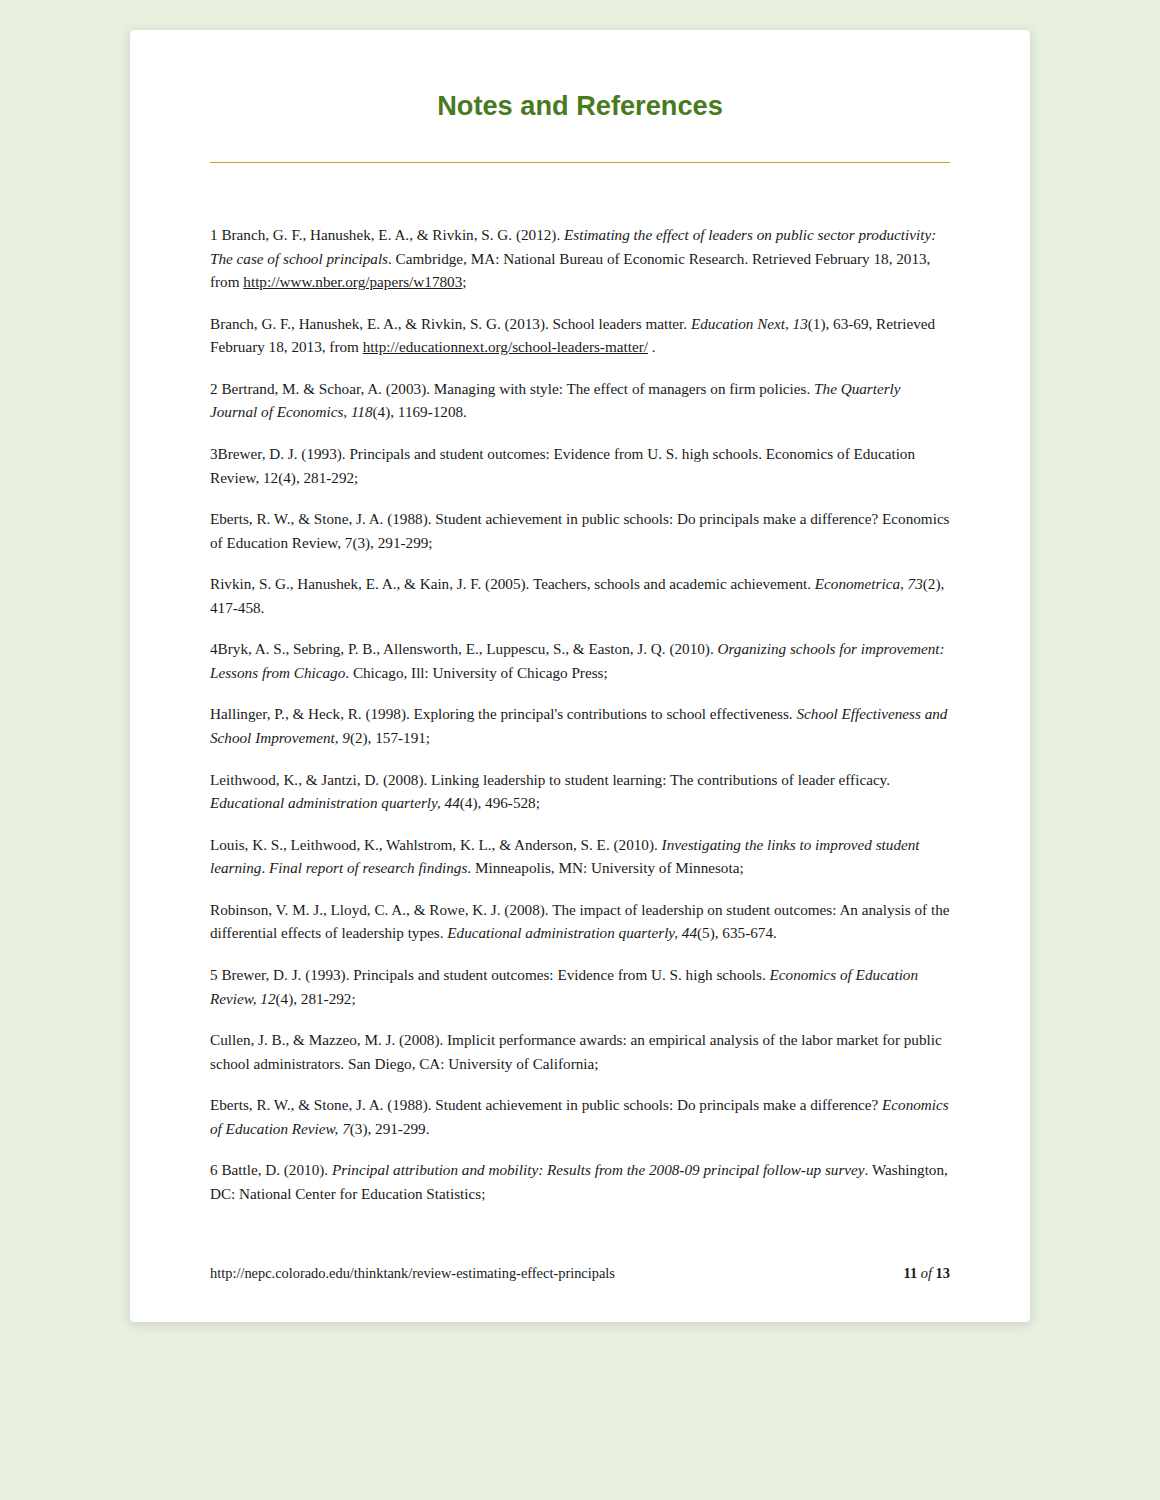Notes and References
1 Branch, G. F., Hanushek, E. A., & Rivkin, S. G. (2012). Estimating the effect of leaders on public sector productivity: The case of school principals. Cambridge, MA: National Bureau of Economic Research. Retrieved February 18, 2013, from http://www.nber.org/papers/w17803;
Branch, G. F., Hanushek, E. A., & Rivkin, S. G. (2013). School leaders matter. Education Next, 13(1), 63-69, Retrieved February 18, 2013, from http://educationnext.org/school-leaders-matter/ .
2 Bertrand, M. & Schoar, A. (2003). Managing with style: The effect of managers on firm policies. The Quarterly Journal of Economics, 118(4), 1169-1208.
3Brewer, D. J. (1993). Principals and student outcomes: Evidence from U. S. high schools. Economics of Education Review, 12(4), 281-292;
Eberts, R. W., & Stone, J. A. (1988). Student achievement in public schools: Do principals make a difference? Economics of Education Review, 7(3), 291-299;
Rivkin, S. G., Hanushek, E. A., & Kain, J. F. (2005). Teachers, schools and academic achievement. Econometrica, 73(2), 417-458.
4Bryk, A. S., Sebring, P. B., Allensworth, E., Luppescu, S., & Easton, J. Q. (2010). Organizing schools for improvement: Lessons from Chicago. Chicago, Ill: University of Chicago Press;
Hallinger, P., & Heck, R. (1998). Exploring the principal's contributions to school effectiveness. School Effectiveness and School Improvement, 9(2), 157-191;
Leithwood, K., & Jantzi, D. (2008). Linking leadership to student learning: The contributions of leader efficacy. Educational administration quarterly, 44(4), 496-528;
Louis, K. S., Leithwood, K., Wahlstrom, K. L., & Anderson, S. E. (2010). Investigating the links to improved student learning. Final report of research findings. Minneapolis, MN: University of Minnesota;
Robinson, V. M. J., Lloyd, C. A., & Rowe, K. J. (2008). The impact of leadership on student outcomes: An analysis of the differential effects of leadership types. Educational administration quarterly, 44(5), 635-674.
5 Brewer, D. J. (1993). Principals and student outcomes: Evidence from U. S. high schools. Economics of Education Review, 12(4), 281-292;
Cullen, J. B., & Mazzeo, M. J. (2008). Implicit performance awards: an empirical analysis of the labor market for public school administrators. San Diego, CA: University of California;
Eberts, R. W., & Stone, J. A. (1988). Student achievement in public schools: Do principals make a difference? Economics of Education Review, 7(3), 291-299.
6 Battle, D. (2010). Principal attribution and mobility: Results from the 2008-09 principal follow-up survey. Washington, DC: National Center for Education Statistics;
http://nepc.colorado.edu/thinktank/review-estimating-effect-principals 11 of 13